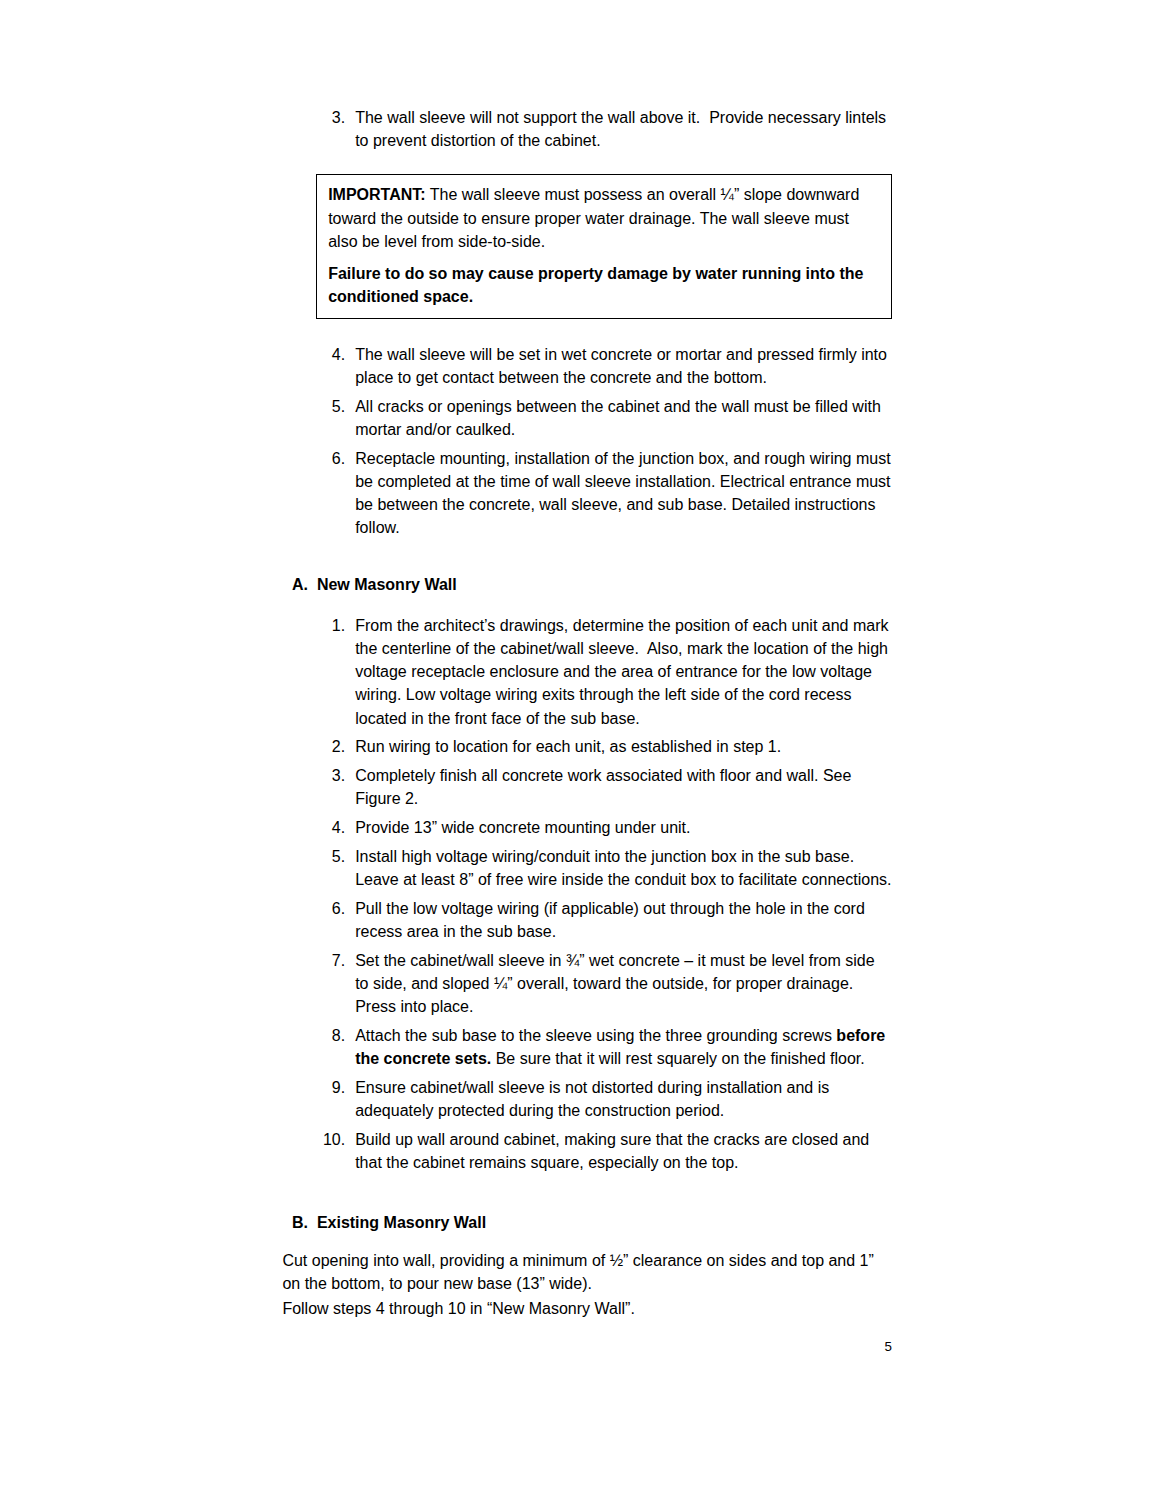The wall sleeve will not support the wall above it. Provide necessary lintels to prevent distortion of the cabinet.
IMPORTANT: The wall sleeve must possess an overall ¼” slope downward toward the outside to ensure proper water drainage. The wall sleeve must also be level from side-to-side.
Failure to do so may cause property damage by water running into the conditioned space.
The wall sleeve will be set in wet concrete or mortar and pressed firmly into place to get contact between the concrete and the bottom.
All cracks or openings between the cabinet and the wall must be filled with mortar and/or caulked.
Receptacle mounting, installation of the junction box, and rough wiring must be completed at the time of wall sleeve installation. Electrical entrance must be between the concrete, wall sleeve, and sub base. Detailed instructions follow.
A. New Masonry Wall
From the architect’s drawings, determine the position of each unit and mark the centerline of the cabinet/wall sleeve. Also, mark the location of the high voltage receptacle enclosure and the area of entrance for the low voltage wiring. Low voltage wiring exits through the left side of the cord recess located in the front face of the sub base.
Run wiring to location for each unit, as established in step 1.
Completely finish all concrete work associated with floor and wall. See Figure 2.
Provide 13” wide concrete mounting under unit.
Install high voltage wiring/conduit into the junction box in the sub base. Leave at least 8” of free wire inside the conduit box to facilitate connections.
Pull the low voltage wiring (if applicable) out through the hole in the cord recess area in the sub base.
Set the cabinet/wall sleeve in ¾” wet concrete – it must be level from side to side, and sloped ¼” overall, toward the outside, for proper drainage. Press into place.
Attach the sub base to the sleeve using the three grounding screws before the concrete sets. Be sure that it will rest squarely on the finished floor.
Ensure cabinet/wall sleeve is not distorted during installation and is adequately protected during the construction period.
Build up wall around cabinet, making sure that the cracks are closed and that the cabinet remains square, especially on the top.
B. Existing Masonry Wall
Cut opening into wall, providing a minimum of ½” clearance on sides and top and 1” on the bottom, to pour new base (13” wide).
Follow steps 4 through 10 in “New Masonry Wall”.
5